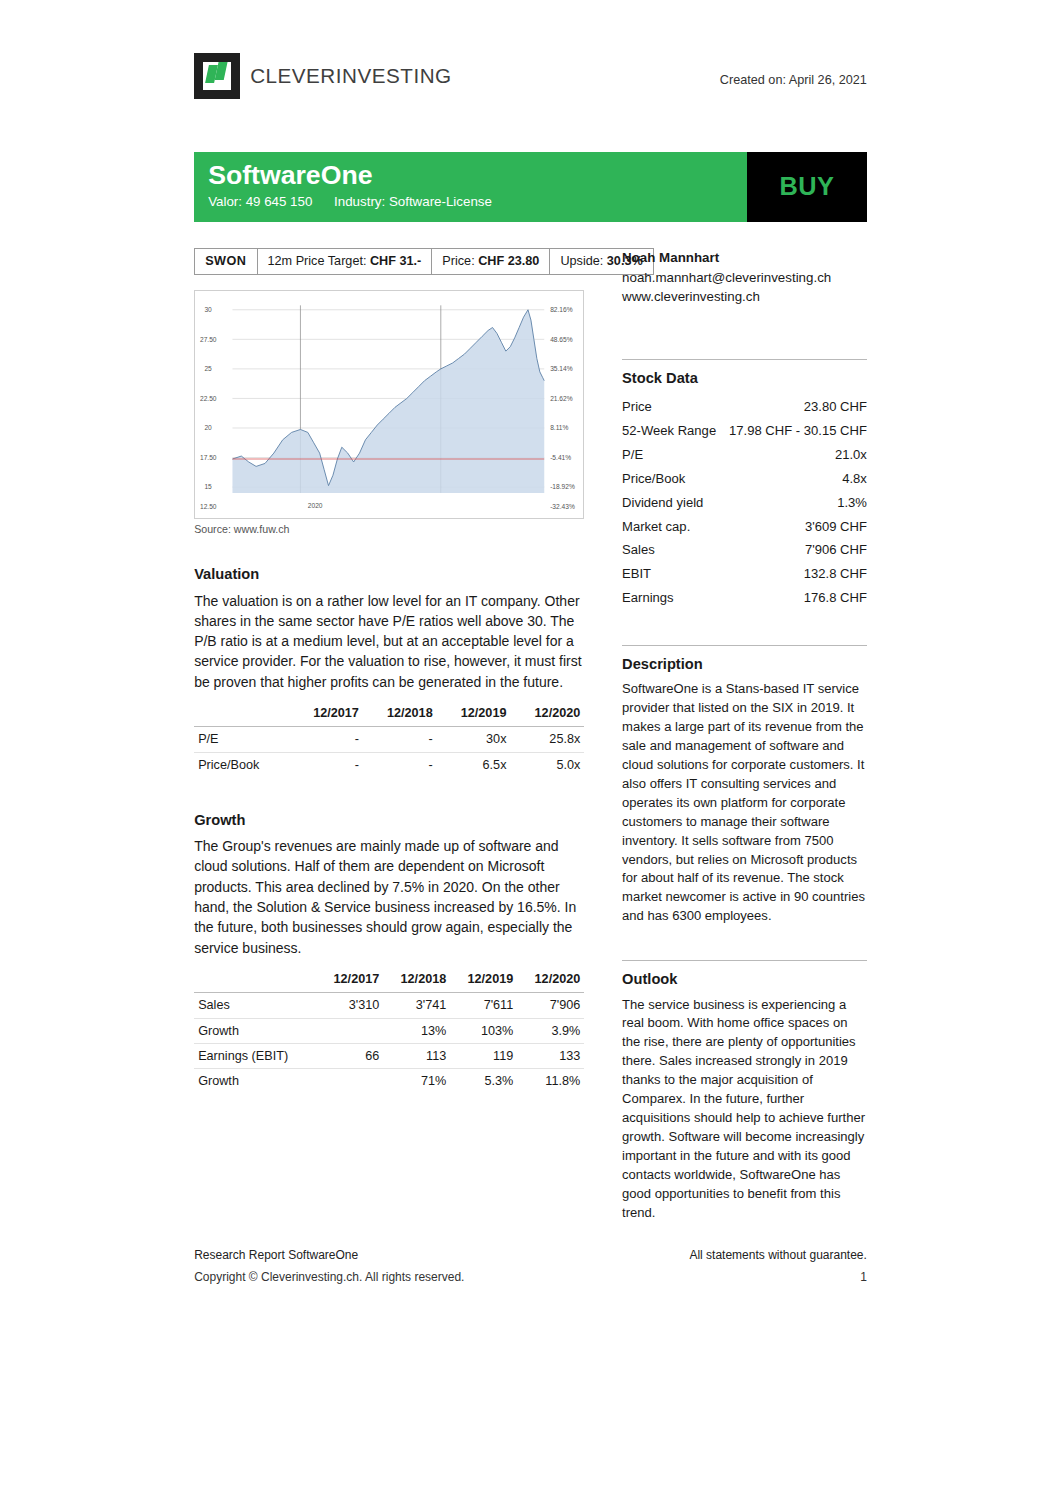CLEVERINVESTING
Created on: April 26, 2021
SoftwareOne
Valor: 49 645 150 Industry: Software-License
BUY
SWON
12m Price Target: CHF 31.-
Price: CHF 23.80
Upside: 30.3%
30 27.50 25 22.50 20 17.50 15 12.50 82.16% 48.65% 35.14% 21.62% 8.11% -5.41% -18.92% -32.43% 2020
Source: www.fuw.ch
Valuation
The valuation is on a rather low level for an IT company. Other shares in the same sector have P/E ratios well above 30. The P/B ratio is at a medium level, but at an acceptable level for a service provider. For the valuation to rise, however, it must first be proven that higher profits can be generated in the future.
| | 12/2017 | 12/2018 | 12/2019 | 12/2020 |
| --- | --- | --- | --- | --- |
| P/E | - | - | 30x | 25.8x |
| Price/Book | - | - | 6.5x | 5.0x |
Growth
The Group's revenues are mainly made up of software and cloud solutions. Half of them are dependent on Microsoft products. This area declined by 7.5% in 2020. On the other hand, the Solution & Service business increased by 16.5%. In the future, both businesses should grow again, especially the service business.
| | 12/2017 | 12/2018 | 12/2019 | 12/2020 |
| --- | --- | --- | --- | --- |
| Sales | 3'310 | 3'741 | 7'611 | 7'906 |
| Growth | | 13% | 103% | 3.9% |
| Earnings (EBIT) | 66 | 113 | 119 | 133 |
| Growth | | 71% | 5.3% | 11.8% |
Noah Mannhart
noah.mannhart@cleverinvesting.ch
www.cleverinvesting.ch
Stock Data
| Price | 23.80 CHF |
| 52-Week Range | 17.98 CHF - 30.15 CHF |
| P/E | 21.0x |
| Price/Book | 4.8x |
| Dividend yield | 1.3% |
| Market cap. | 3'609 CHF |
| Sales | 7'906 CHF |
| EBIT | 132.8 CHF |
| Earnings | 176.8 CHF |
Description
SoftwareOne is a Stans-based IT service provider that listed on the SIX in 2019. It makes a large part of its revenue from the sale and management of software and cloud solutions for corporate customers. It also offers IT consulting services and operates its own platform for corporate customers to manage their software inventory. It sells software from 7500 vendors, but relies on Microsoft products for about half of its revenue. The stock market newcomer is active in 90 countries and has 6300 employees.
Outlook
The service business is experiencing a real boom. With home office spaces on the rise, there are plenty of opportunities there. Sales increased strongly in 2019 thanks to the major acquisition of Comparex. In the future, further acquisitions should help to achieve further growth. Software will become increasingly important in the future and with its good contacts worldwide, SoftwareOne has good opportunities to benefit from this trend.
Research Report SoftwareOne
All statements without guarantee.
Copyright © Cleverinvesting.ch. All rights reserved.
1